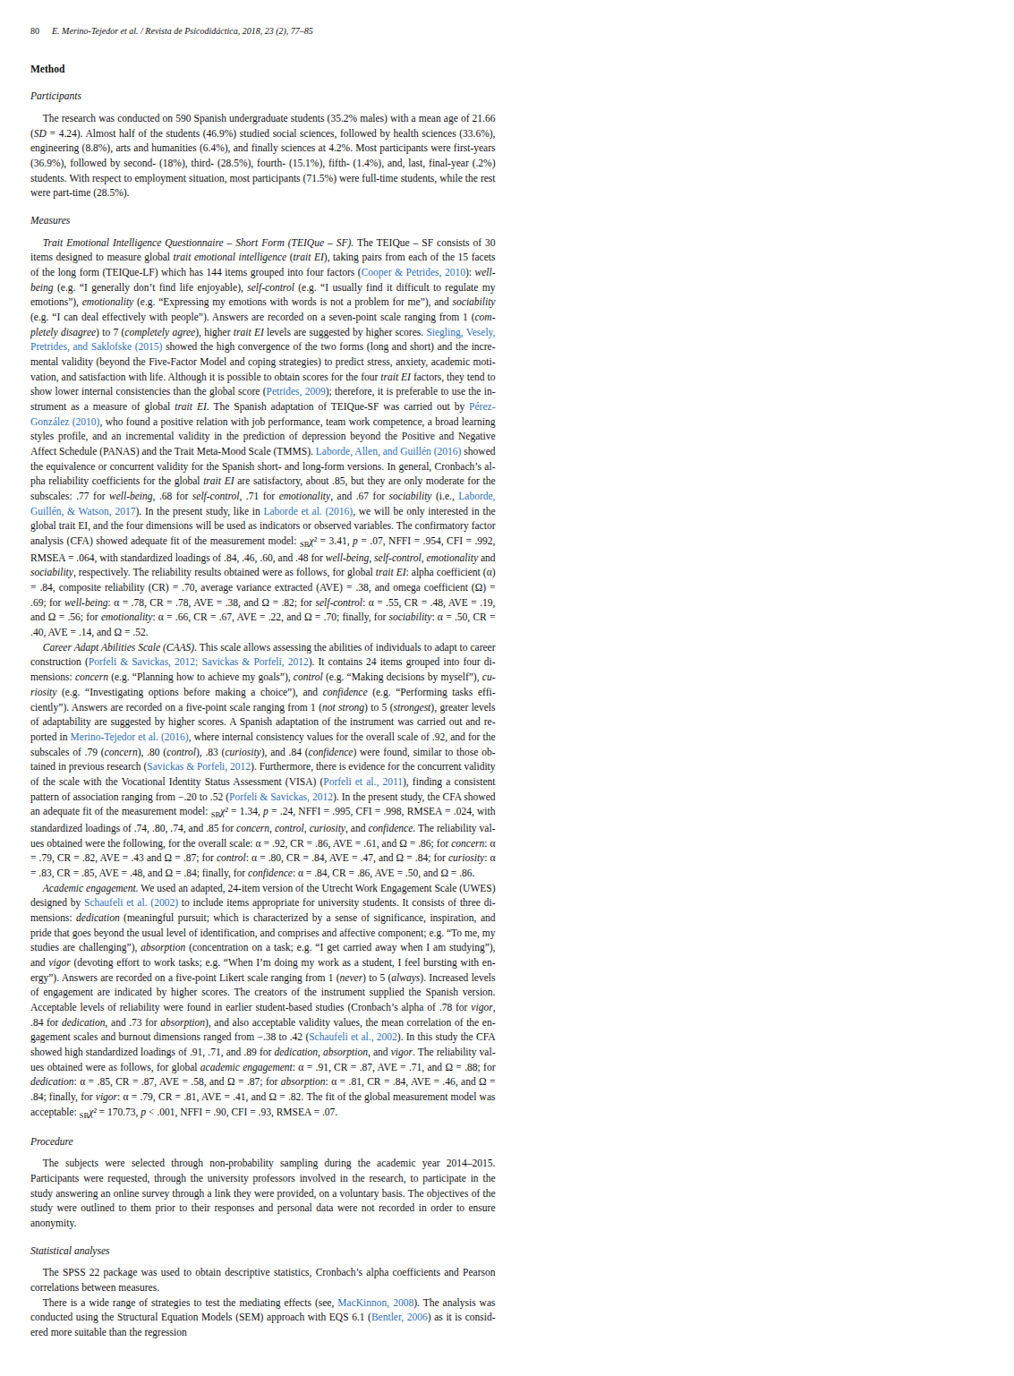80 E. Merino-Tejedor et al. / Revista de Psicodidáctica, 2018, 23 (2), 77–85
Method
Participants
The research was conducted on 590 Spanish undergraduate students (35.2% males) with a mean age of 21.66 (SD = 4.24). Almost half of the students (46.9%) studied social sciences, followed by health sciences (33.6%), engineering (8.8%), arts and humanities (6.4%), and finally sciences at 4.2%. Most participants were first-years (36.9%), followed by second- (18%), third- (28.5%), fourth- (15.1%), fifth- (1.4%), and, last, final-year (.2%) students. With respect to employment situation, most participants (71.5%) were full-time students, while the rest were part-time (28.5%).
Measures
Trait Emotional Intelligence Questionnaire – Short Form (TEIQue – SF). The TEIQue – SF consists of 30 items designed to measure global trait emotional intelligence (trait EI), taking pairs from each of the 15 facets of the long form (TEIQue-LF) which has 144 items grouped into four factors (Cooper & Petrides, 2010): well-being (e.g. “I generally don’t find life enjoyable), self-control (e.g. “I usually find it difficult to regulate my emotions”), emotionality (e.g. “Expressing my emotions with words is not a problem for me”), and sociability (e.g. “I can deal effectively with people”). Answers are recorded on a seven-point scale ranging from 1 (completely disagree) to 7 (completely agree), higher trait EI levels are suggested by higher scores. Siegling, Vesely, Pretrides, and Saklofske (2015) showed the high convergence of the two forms (long and short) and the incremental validity (beyond the Five-Factor Model and coping strategies) to predict stress, anxiety, academic motivation, and satisfaction with life. Although it is possible to obtain scores for the four trait EI factors, they tend to show lower internal consistencies than the global score (Petrides, 2009); therefore, it is preferable to use the instrument as a measure of global trait EI. The Spanish adaptation of TEIQue-SF was carried out by Pérez-González (2010), who found a positive relation with job performance, team work competence, a broad learning styles profile, and an incremental validity in the prediction of depression beyond the Positive and Negative Affect Schedule (PANAS) and the Trait Meta-Mood Scale (TMMS). Laborde, Allen, and Guillén (2016) showed the equivalence or concurrent validity for the Spanish short- and long-form versions. In general, Cronbach’s alpha reliability coefficients for the global trait EI are satisfactory, about .85, but they are only moderate for the subscales: .77 for well-being, .68 for self-control, .71 for emotionality, and .67 for sociability (i.e., Laborde, Guillén, & Watson, 2017). In the present study, like in Laborde et al. (2016), we will be only interested in the global trait EI, and the four dimensions will be used as indicators or observed variables. The confirmatory factor analysis (CFA) showed adequate fit of the measurement model: SBχ² = 3.41, p = .07, NFFI = .954, CFI = .992, RMSEA = .064, with standardized loadings of .84, .46, .60, and .48 for well-being, self-control, emotionality and sociability, respectively. The reliability results obtained were as follows, for global trait EI: alpha coefficient (α) = .84, composite reliability (CR) = .70, average variance extracted (AVE) = .38, and omega coefficient (Ω) = .69; for well-being: α = .78, CR = .78, AVE = .38, and Ω = .82; for self-control: α = .55, CR = .48, AVE = .19, and Ω = .56; for emotionality: α = .66, CR = .67, AVE = .22, and Ω = .70; finally, for sociability: α = .50, CR = .40, AVE = .14, and Ω = .52.
Career Adapt Abilities Scale (CAAS). This scale allows assessing the abilities of individuals to adapt to career construction (Porfeli & Savickas, 2012; Savickas & Porfeli, 2012). It contains 24 items grouped into four dimensions: concern (e.g. “Planning how to achieve my goals”), control (e.g. “Making decisions by myself”), curiosity (e.g. “Investigating options before making a choice”), and confidence (e.g. “Performing tasks efficiently”). Answers are recorded on a five-point scale ranging from 1 (not strong) to 5 (strongest), greater levels of adaptability are suggested by higher scores. A Spanish adaptation of the instrument was carried out and reported in Merino-Tejedor et al. (2016), where internal consistency values for the overall scale of .92, and for the subscales of .79 (concern), .80 (control), .83 (curiosity), and .84 (confidence) were found, similar to those obtained in previous research (Savickas & Porfeli, 2012). Furthermore, there is evidence for the concurrent validity of the scale with the Vocational Identity Status Assessment (VISA) (Porfeli et al., 2011), finding a consistent pattern of association ranging from −.20 to .52 (Porfeli & Savickas, 2012). In the present study, the CFA showed an adequate fit of the measurement model: SBχ² = 1.34, p = .24, NFFI = .995, CFI = .998, RMSEA = .024, with standardized loadings of .74, .80, .74, and .85 for concern, control, curiosity, and confidence. The reliability values obtained were the following, for the overall scale: α = .92, CR = .86, AVE = .61, and Ω = .86; for concern: α = .79, CR = .82, AVE = .43 and Ω = .87; for control: α = .80, CR = .84, AVE = .47, and Ω = .84; for curiosity: α = .83, CR = .85, AVE = .48, and Ω = .84; finally, for confidence: α = .84, CR = .86, AVE = .50, and Ω = .86.
Academic engagement. We used an adapted, 24-item version of the Utrecht Work Engagement Scale (UWES) designed by Schaufeli et al. (2002) to include items appropriate for university students. It consists of three dimensions: dedication (meaningful pursuit; which is characterized by a sense of significance, inspiration, and pride that goes beyond the usual level of identification, and comprises and affective component; e.g. “To me, my studies are challenging”), absorption (concentration on a task; e.g. “I get carried away when I am studying”), and vigor (devoting effort to work tasks; e.g. “When I’m doing my work as a student, I feel bursting with energy”). Answers are recorded on a five-point Likert scale ranging from 1 (never) to 5 (always). Increased levels of engagement are indicated by higher scores. The creators of the instrument supplied the Spanish version. Acceptable levels of reliability were found in earlier student-based studies (Cronbach’s alpha of .78 for vigor, .84 for dedication, and .73 for absorption), and also acceptable validity values, the mean correlation of the engagement scales and burnout dimensions ranged from −.38 to .42 (Schaufeli et al., 2002). In this study the CFA showed high standardized loadings of .91, .71, and .89 for dedication, absorption, and vigor. The reliability values obtained were as follows, for global academic engagement: α = .91, CR = .87, AVE = .71, and Ω = .88; for dedication: α = .85, CR = .87, AVE = .58, and Ω = .87; for absorption: α = .81, CR = .84, AVE = .46, and Ω = .84; finally, for vigor: α = .79, CR = .81, AVE = .41, and Ω = .82. The fit of the global measurement model was acceptable: SBχ² = 170.73, p < .001, NFFI = .90, CFI = .93, RMSEA = .07.
Procedure
The subjects were selected through non-probability sampling during the academic year 2014–2015. Participants were requested, through the university professors involved in the research, to participate in the study answering an online survey through a link they were provided, on a voluntary basis. The objectives of the study were outlined to them prior to their responses and personal data were not recorded in order to ensure anonymity.
Statistical analyses
The SPSS 22 package was used to obtain descriptive statistics, Cronbach’s alpha coefficients and Pearson correlations between measures.
There is a wide range of strategies to test the mediating effects (see, MacKinnon, 2008). The analysis was conducted using the Structural Equation Models (SEM) approach with EQS 6.1 (Bentler, 2006) as it is considered more suitable than the regression